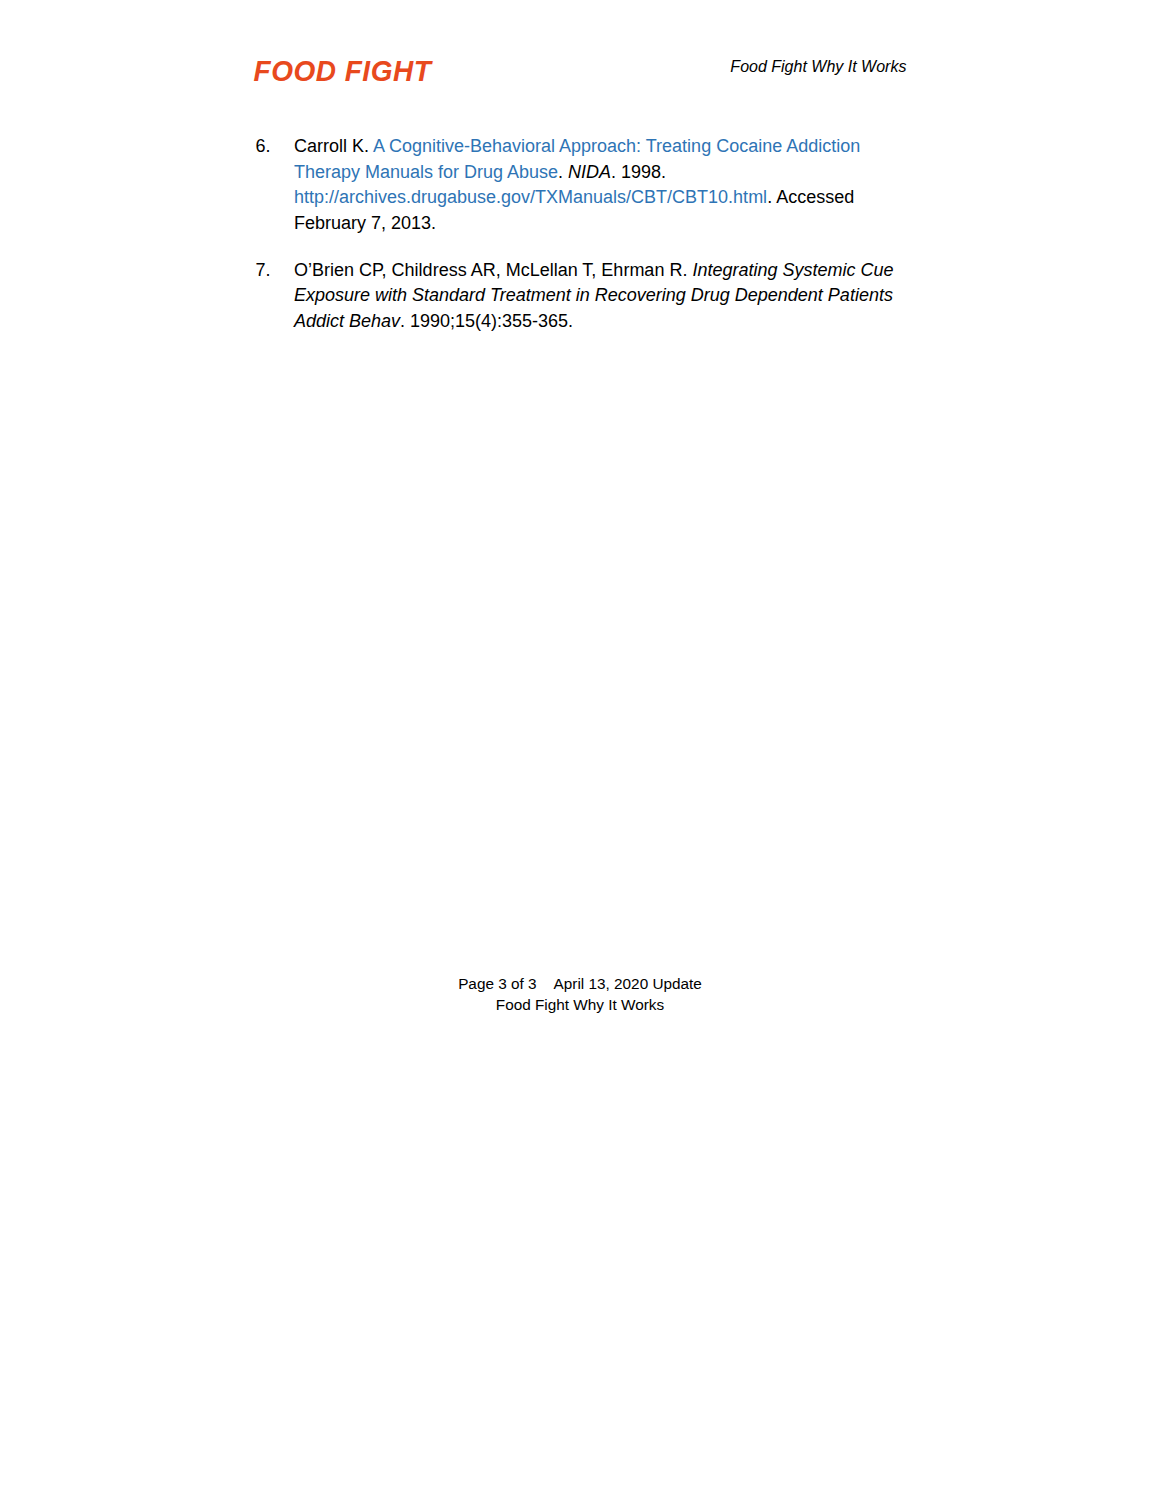FOOD FIGHT
Food Fight Why It Works
6. Carroll K. A Cognitive-Behavioral Approach: Treating Cocaine Addiction Therapy Manuals for Drug Abuse. NIDA. 1998. http://archives.drugabuse.gov/TXManuals/CBT/CBT10.html. Accessed February 7, 2013.
7. O’Brien CP, Childress AR, McLellan T, Ehrman R. Integrating Systemic Cue Exposure with Standard Treatment in Recovering Drug Dependent Patients Addict Behav. 1990;15(4):355-365.
Page 3 of 3 April 13, 2020 Update
Food Fight Why It Works